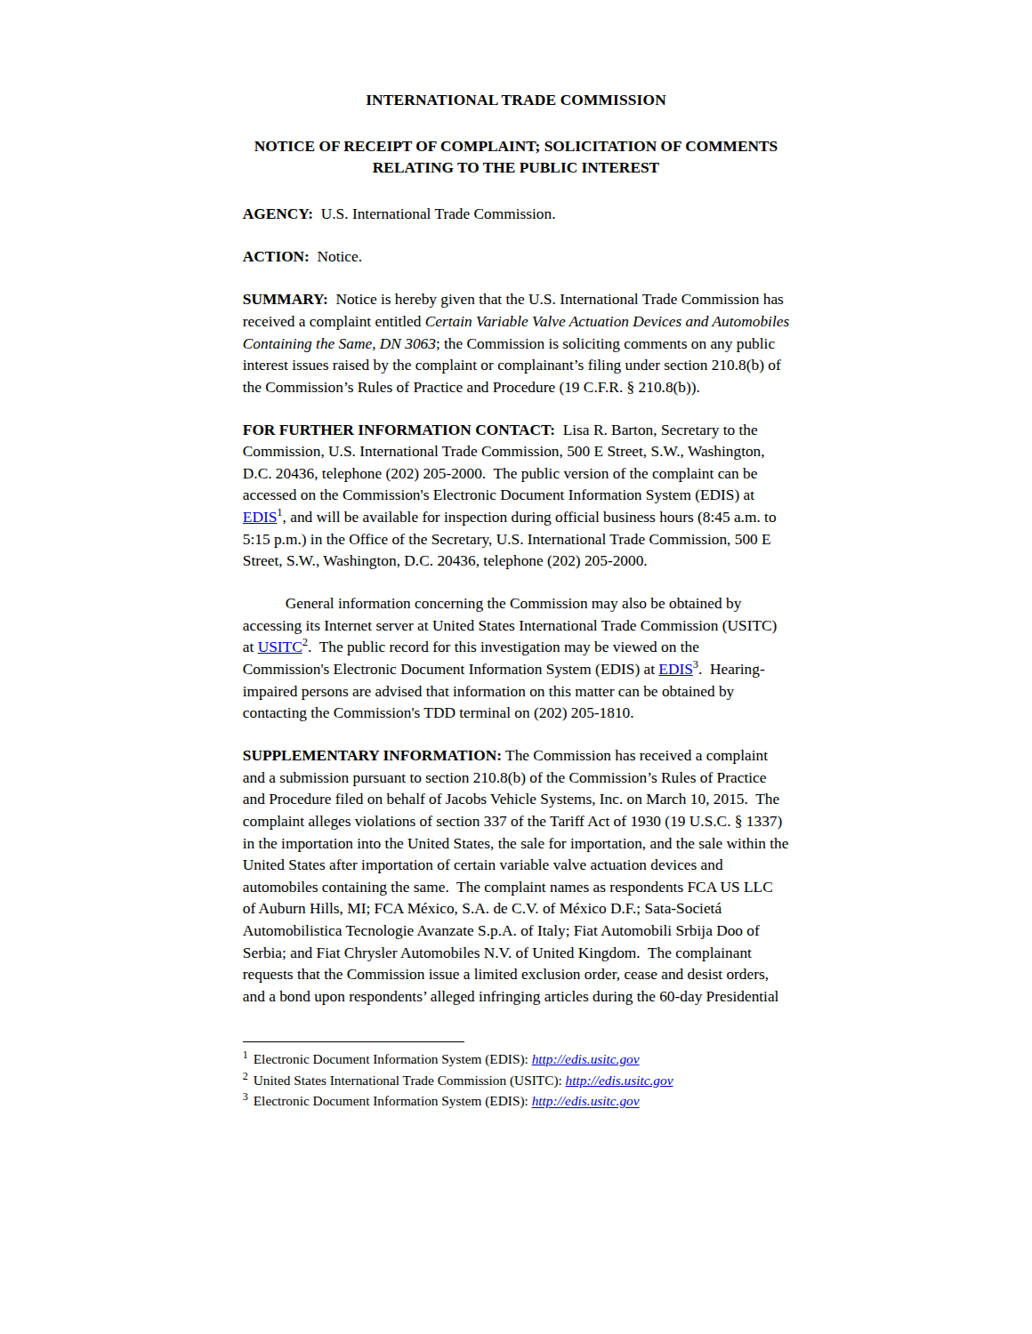INTERNATIONAL TRADE COMMISSION
NOTICE OF RECEIPT OF COMPLAINT; SOLICITATION OF COMMENTS
RELATING TO THE PUBLIC INTEREST
AGENCY: U.S. International Trade Commission.
ACTION: Notice.
SUMMARY: Notice is hereby given that the U.S. International Trade Commission has received a complaint entitled Certain Variable Valve Actuation Devices and Automobiles Containing the Same, DN 3063; the Commission is soliciting comments on any public interest issues raised by the complaint or complainant’s filing under section 210.8(b) of the Commission’s Rules of Practice and Procedure (19 C.F.R. § 210.8(b)).
FOR FURTHER INFORMATION CONTACT: Lisa R. Barton, Secretary to the Commission, U.S. International Trade Commission, 500 E Street, S.W., Washington, D.C. 20436, telephone (202) 205-2000. The public version of the complaint can be accessed on the Commission's Electronic Document Information System (EDIS) at EDIS1, and will be available for inspection during official business hours (8:45 a.m. to 5:15 p.m.) in the Office of the Secretary, U.S. International Trade Commission, 500 E Street, S.W., Washington, D.C. 20436, telephone (202) 205-2000.
General information concerning the Commission may also be obtained by accessing its Internet server at United States International Trade Commission (USITC) at USITC2. The public record for this investigation may be viewed on the Commission's Electronic Document Information System (EDIS) at EDIS3. Hearing-impaired persons are advised that information on this matter can be obtained by contacting the Commission's TDD terminal on (202) 205-1810.
SUPPLEMENTARY INFORMATION: The Commission has received a complaint and a submission pursuant to section 210.8(b) of the Commission’s Rules of Practice and Procedure filed on behalf of Jacobs Vehicle Systems, Inc. on March 10, 2015. The complaint alleges violations of section 337 of the Tariff Act of 1930 (19 U.S.C. § 1337) in the importation into the United States, the sale for importation, and the sale within the United States after importation of certain variable valve actuation devices and automobiles containing the same. The complaint names as respondents FCA US LLC of Auburn Hills, MI; FCA México, S.A. de C.V. of México D.F.; Sata-Societá Automobilistica Tecnologie Avanzate S.p.A. of Italy; Fiat Automobili Srbija Doo of Serbia; and Fiat Chrysler Automobiles N.V. of United Kingdom. The complainant requests that the Commission issue a limited exclusion order, cease and desist orders, and a bond upon respondents’ alleged infringing articles during the 60-day Presidential
1 Electronic Document Information System (EDIS): http://edis.usitc.gov
2 United States International Trade Commission (USITC): http://edis.usitc.gov
3 Electronic Document Information System (EDIS): http://edis.usitc.gov